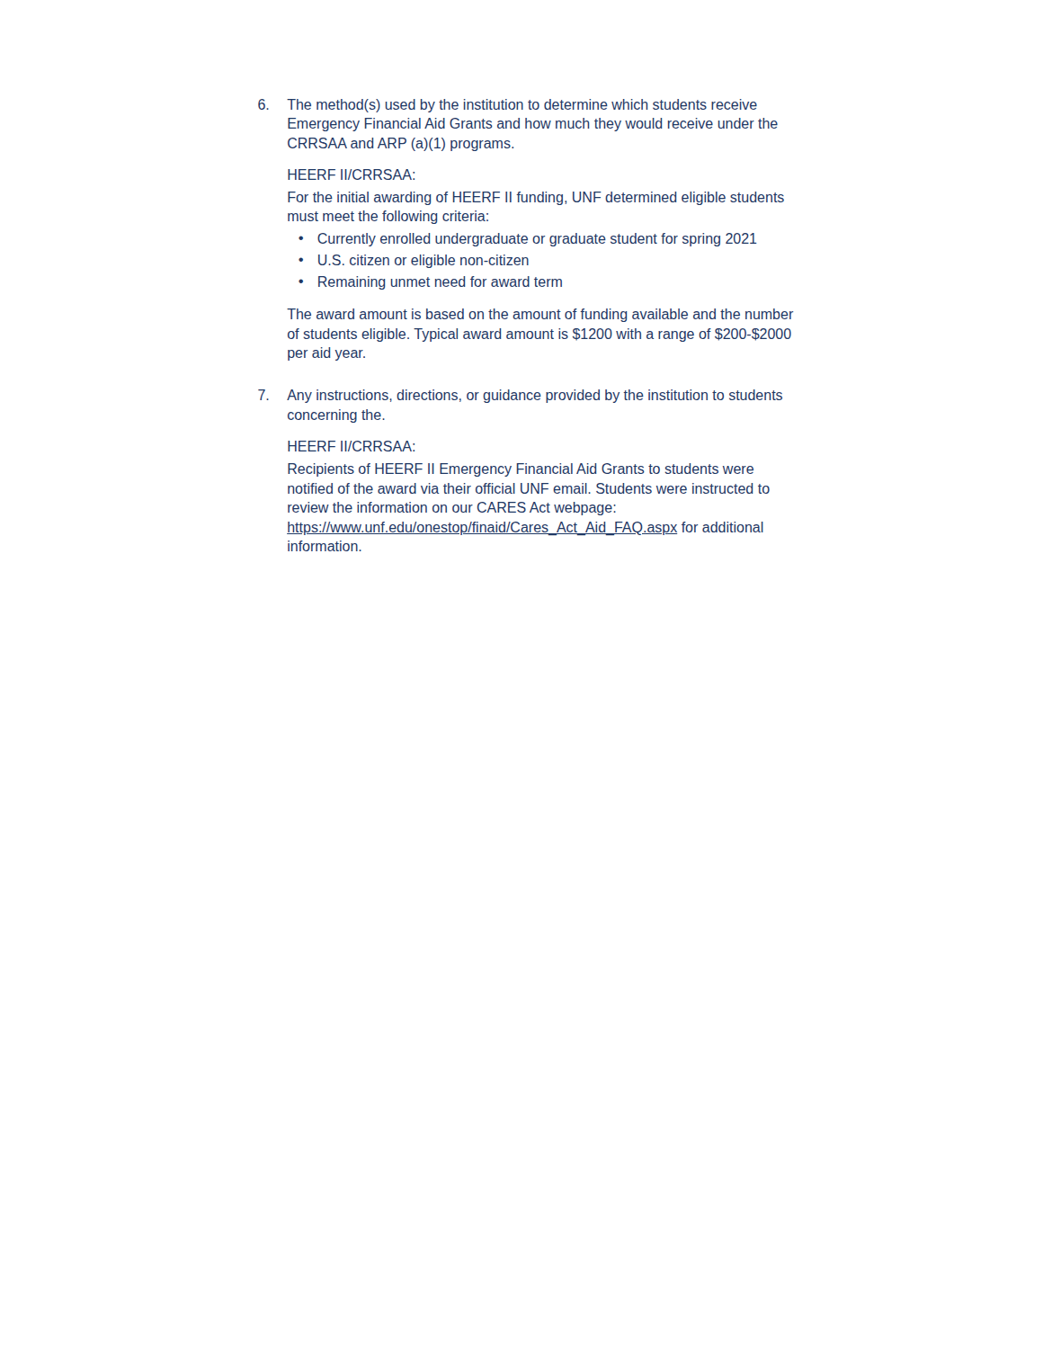The method(s) used by the institution to determine which students receive Emergency Financial Aid Grants and how much they would receive under the CRRSAA and ARP (a)(1) programs.
HEERF II/CRRSAA:
For the initial awarding of HEERF II funding, UNF determined eligible students must meet the following criteria:
Currently enrolled undergraduate or graduate student for spring 2021
U.S. citizen or eligible non-citizen
Remaining unmet need for award term
The award amount is based on the amount of funding available and the number of students eligible. Typical award amount is $1200 with a range of $200-$2000 per aid year.
Any instructions, directions, or guidance provided by the institution to students concerning the.
HEERF II/CRRSAA:
Recipients of HEERF II Emergency Financial Aid Grants to students were notified of the award via their official UNF email. Students were instructed to review the information on our CARES Act webpage: https://www.unf.edu/onestop/finaid/Cares_Act_Aid_FAQ.aspx for additional information.